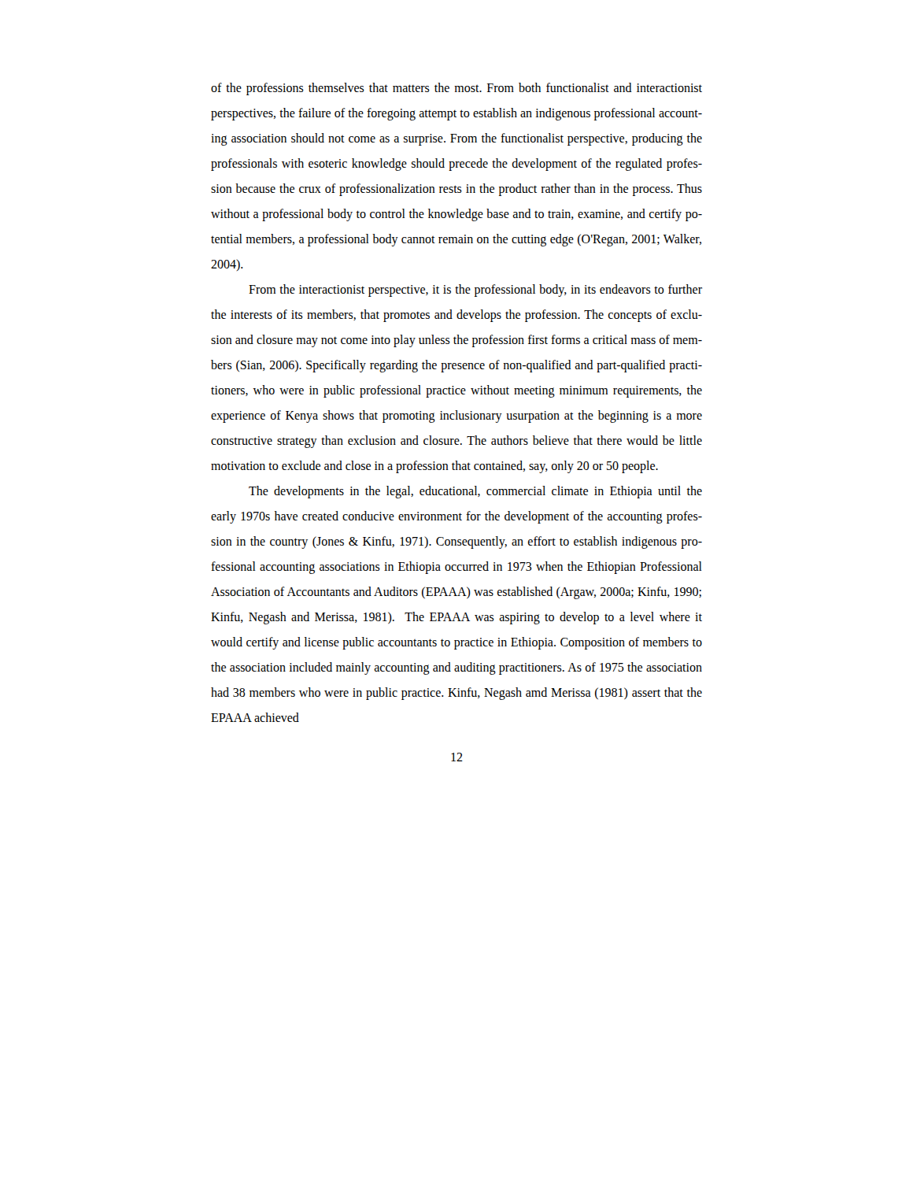of the professions themselves that matters the most. From both functionalist and interactionist perspectives, the failure of the foregoing attempt to establish an indigenous professional accounting association should not come as a surprise. From the functionalist perspective, producing the professionals with esoteric knowledge should precede the development of the regulated profession because the crux of professionalization rests in the product rather than in the process. Thus without a professional body to control the knowledge base and to train, examine, and certify potential members, a professional body cannot remain on the cutting edge (O'Regan, 2001; Walker, 2004).
From the interactionist perspective, it is the professional body, in its endeavors to further the interests of its members, that promotes and develops the profession. The concepts of exclusion and closure may not come into play unless the profession first forms a critical mass of members (Sian, 2006). Specifically regarding the presence of non-qualified and part-qualified practitioners, who were in public professional practice without meeting minimum requirements, the experience of Kenya shows that promoting inclusionary usurpation at the beginning is a more constructive strategy than exclusion and closure. The authors believe that there would be little motivation to exclude and close in a profession that contained, say, only 20 or 50 people.
The developments in the legal, educational, commercial climate in Ethiopia until the early 1970s have created conducive environment for the development of the accounting profession in the country (Jones & Kinfu, 1971). Consequently, an effort to establish indigenous professional accounting associations in Ethiopia occurred in 1973 when the Ethiopian Professional Association of Accountants and Auditors (EPAAA) was established (Argaw, 2000a; Kinfu, 1990; Kinfu, Negash and Merissa, 1981). The EPAAA was aspiring to develop to a level where it would certify and license public accountants to practice in Ethiopia. Composition of members to the association included mainly accounting and auditing practitioners. As of 1975 the association had 38 members who were in public practice. Kinfu, Negash amd Merissa (1981) assert that the EPAAA achieved
12